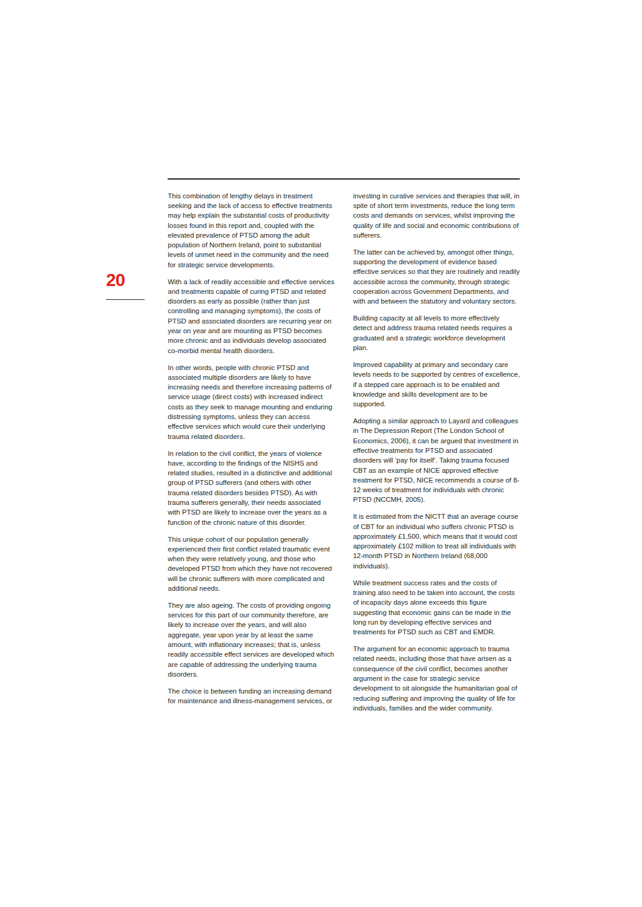20
This combination of lengthy delays in treatment seeking and the lack of access to effective treatments may help explain the substantial costs of productivity losses found in this report and, coupled with the elevated prevalence of PTSD among the adult population of Northern Ireland, point to substantial levels of unmet need in the community and the need for strategic service developments.
With a lack of readily accessible and effective services and treatments capable of curing PTSD and related disorders as early as possible (rather than just controlling and managing symptoms), the costs of PTSD and associated disorders are recurring year on year on year and are mounting as PTSD becomes more chronic and as individuals develop associated co-morbid mental health disorders.
In other words, people with chronic PTSD and associated multiple disorders are likely to have increasing needs and therefore increasing patterns of service usage (direct costs) with increased indirect costs as they seek to manage mounting and enduring distressing symptoms, unless they can access effective services which would cure their underlying trauma related disorders.
In relation to the civil conflict, the years of violence have, according to the findings of the NISHS and related studies, resulted in a distinctive and additional group of PTSD sufferers (and others with other trauma related disorders besides PTSD). As with trauma sufferers generally, their needs associated with PTSD are likely to increase over the years as a function of the chronic nature of this disorder.
This unique cohort of our population generally experienced their first conflict related traumatic event when they were relatively young, and those who developed PTSD from which they have not recovered will be chronic sufferers with more complicated and additional needs.
They are also ageing. The costs of providing ongoing services for this part of our community therefore, are likely to increase over the years, and will also aggregate, year upon year by at least the same amount, with inflationary increases; that is, unless readily accessible effect services are developed which are capable of addressing the underlying trauma disorders.
The choice is between funding an increasing demand for maintenance and illness-management services, or investing in curative services and therapies that will, in spite of short term investments, reduce the long term costs and demands on services, whilst improving the quality of life and social and economic contributions of sufferers.
The latter can be achieved by, amongst other things, supporting the development of evidence based effective services so that they are routinely and readily accessible across the community, through strategic cooperation across Government Departments, and with and between the statutory and voluntary sectors.
Building capacity at all levels to more effectively detect and address trauma related needs requires a graduated and a strategic workforce development plan.
Improved capability at primary and secondary care levels needs to be supported by centres of excellence, if a stepped care approach is to be enabled and knowledge and skills development are to be supported.
Adopting a similar approach to Layard and colleagues in The Depression Report (The London School of Economics, 2006), it can be argued that investment in effective treatments for PTSD and associated disorders will ‘pay for itself’. Taking trauma focused CBT as an example of NICE approved effective treatment for PTSD, NICE recommends a course of 8-12 weeks of treatment for individuals with chronic PTSD (NCCMH, 2005).
It is estimated from the NICTT that an average course of CBT for an individual who suffers chronic PTSD is approximately £1,500, which means that it would cost approximately £102 million to treat all individuals with 12-month PTSD in Northern Ireland (68,000 individuals).
While treatment success rates and the costs of training also need to be taken into account, the costs of incapacity days alone exceeds this figure suggesting that economic gains can be made in the long run by developing effective services and treatments for PTSD such as CBT and EMDR.
The argument for an economic approach to trauma related needs, including those that have arisen as a consequence of the civil conflict, becomes another argument in the case for strategic service development to sit alongside the humanitarian goal of reducing suffering and improving the quality of life for individuals, families and the wider community.